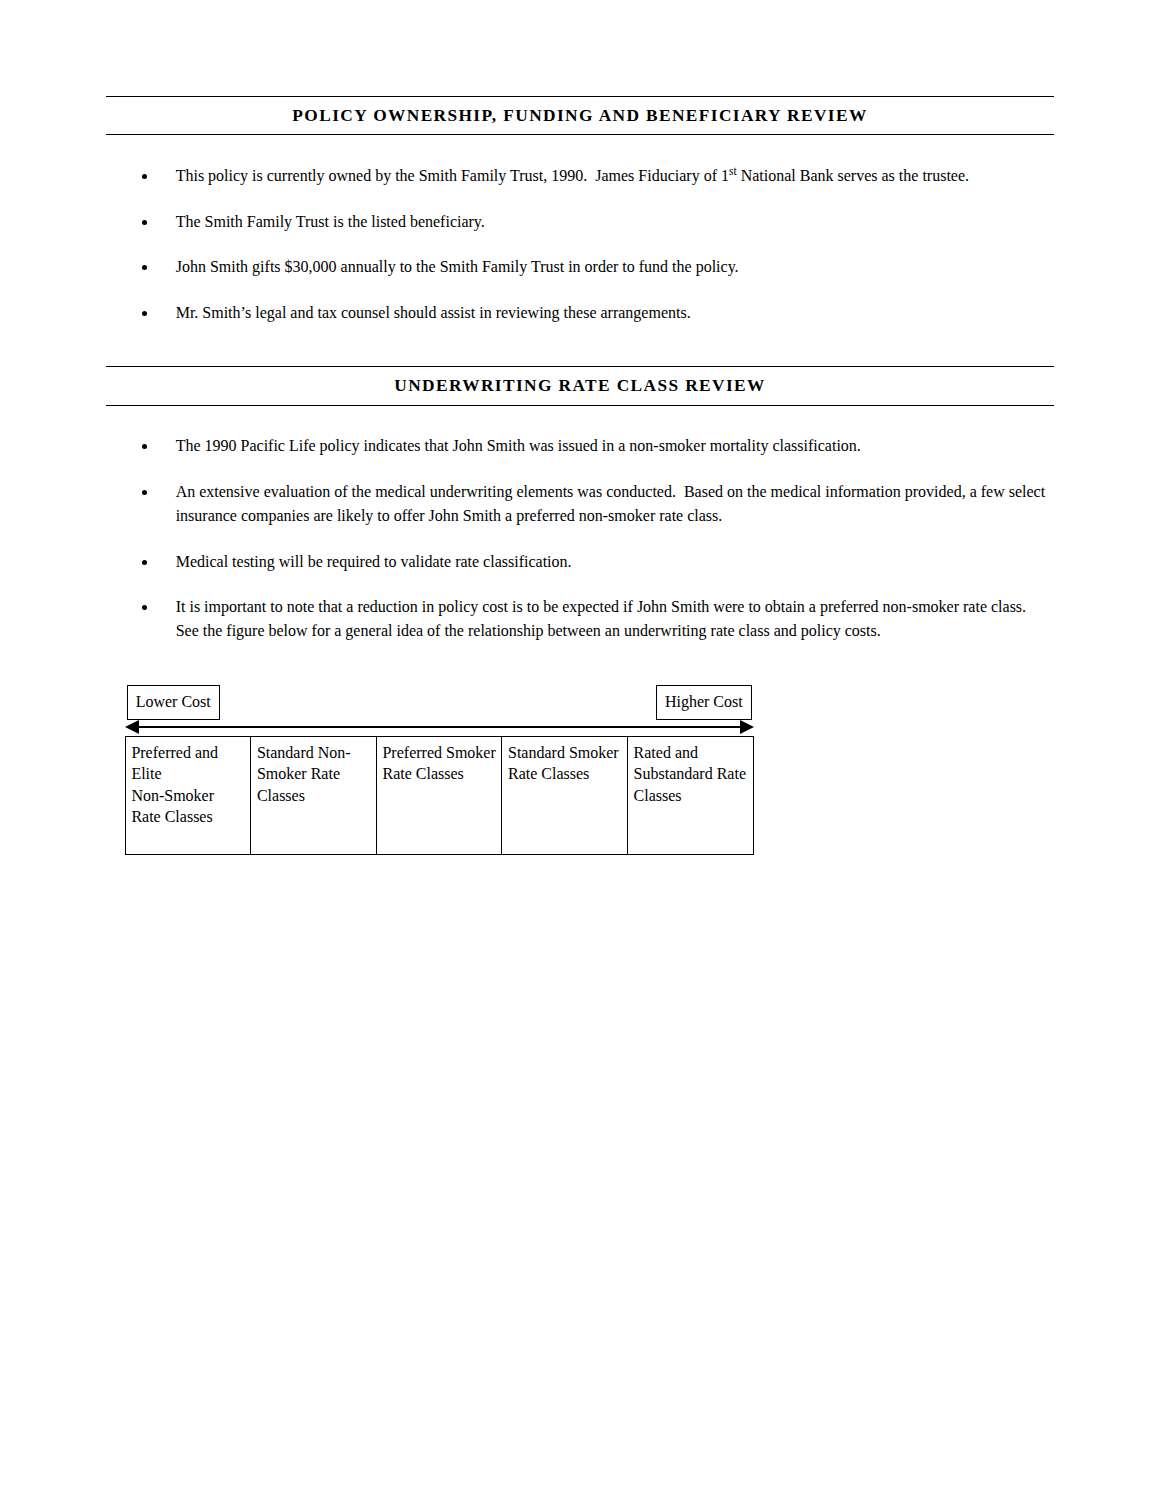Policy Ownership, Funding and Beneficiary Review
This policy is currently owned by the Smith Family Trust, 1990. James Fiduciary of 1st National Bank serves as the trustee.
The Smith Family Trust is the listed beneficiary.
John Smith gifts $30,000 annually to the Smith Family Trust in order to fund the policy.
Mr. Smith’s legal and tax counsel should assist in reviewing these arrangements.
Underwriting Rate Class Review
The 1990 Pacific Life policy indicates that John Smith was issued in a non-smoker mortality classification.
An extensive evaluation of the medical underwriting elements was conducted. Based on the medical information provided, a few select insurance companies are likely to offer John Smith a preferred non-smoker rate class.
Medical testing will be required to validate rate classification.
It is important to note that a reduction in policy cost is to be expected if John Smith were to obtain a preferred non-smoker rate class. See the figure below for a general idea of the relationship between an underwriting rate class and policy costs.
Lower Cost
Higher Cost
| Preferred and Elite Non-Smoker Rate Classes | Standard Non-Smoker Rate Classes | Preferred Smoker Rate Classes | Standard Smoker Rate Classes | Rated and Substandard Rate Classes |